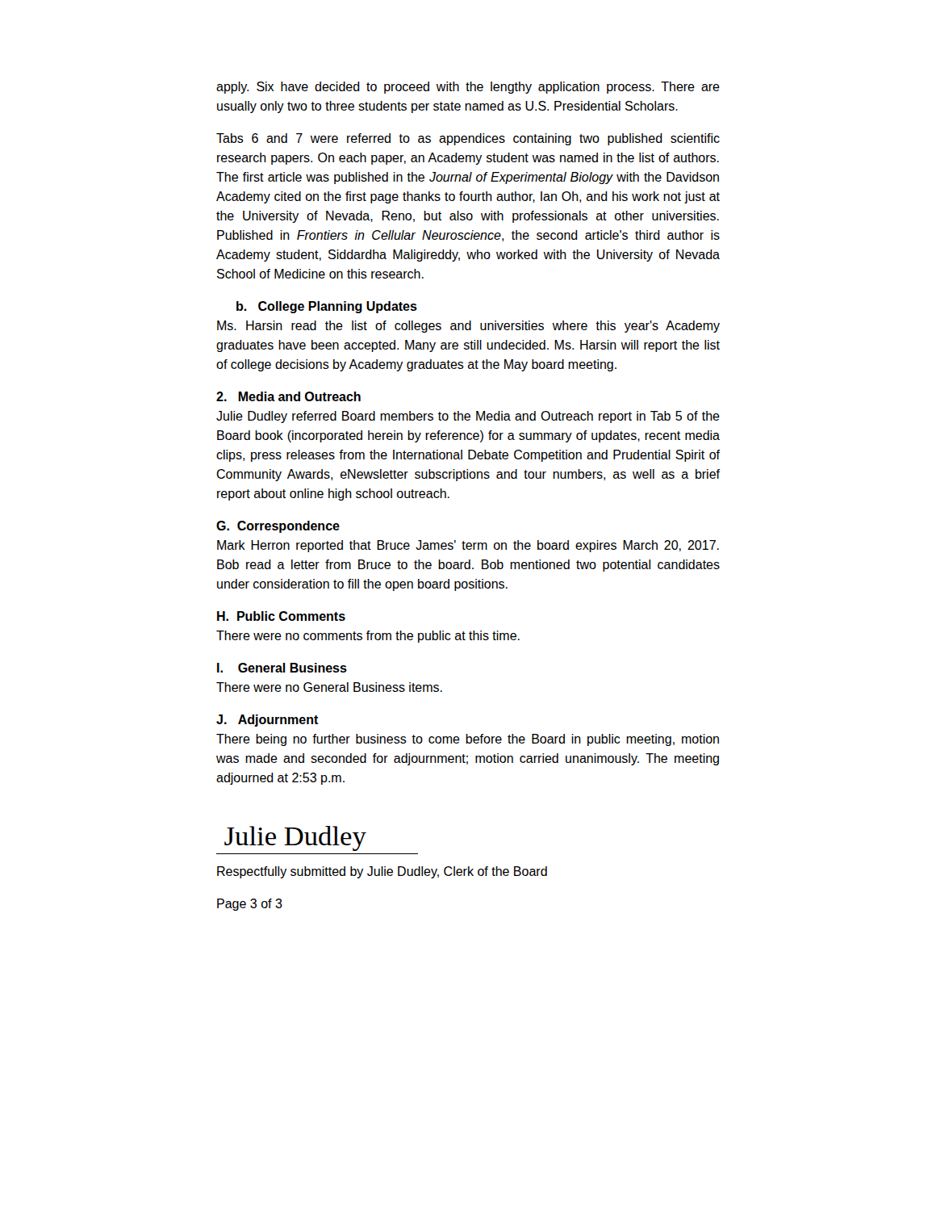apply. Six have decided to proceed with the lengthy application process. There are usually only two to three students per state named as U.S. Presidential Scholars.
Tabs 6 and 7 were referred to as appendices containing two published scientific research papers. On each paper, an Academy student was named in the list of authors. The first article was published in the Journal of Experimental Biology with the Davidson Academy cited on the first page thanks to fourth author, Ian Oh, and his work not just at the University of Nevada, Reno, but also with professionals at other universities. Published in Frontiers in Cellular Neuroscience, the second article's third author is Academy student, Siddardha Maligireddy, who worked with the University of Nevada School of Medicine on this research.
b. College Planning Updates
Ms. Harsin read the list of colleges and universities where this year's Academy graduates have been accepted. Many are still undecided. Ms. Harsin will report the list of college decisions by Academy graduates at the May board meeting.
2. Media and Outreach
Julie Dudley referred Board members to the Media and Outreach report in Tab 5 of the Board book (incorporated herein by reference) for a summary of updates, recent media clips, press releases from the International Debate Competition and Prudential Spirit of Community Awards, eNewsletter subscriptions and tour numbers, as well as a brief report about online high school outreach.
G. Correspondence
Mark Herron reported that Bruce James' term on the board expires March 20, 2017. Bob read a letter from Bruce to the board. Bob mentioned two potential candidates under consideration to fill the open board positions.
H. Public Comments
There were no comments from the public at this time.
I. General Business
There were no General Business items.
J. Adjournment
There being no further business to come before the Board in public meeting, motion was made and seconded for adjournment; motion carried unanimously. The meeting adjourned at 2:53 p.m.
Julie Dudley
Respectfully submitted by Julie Dudley, Clerk of the Board
Page 3 of 3